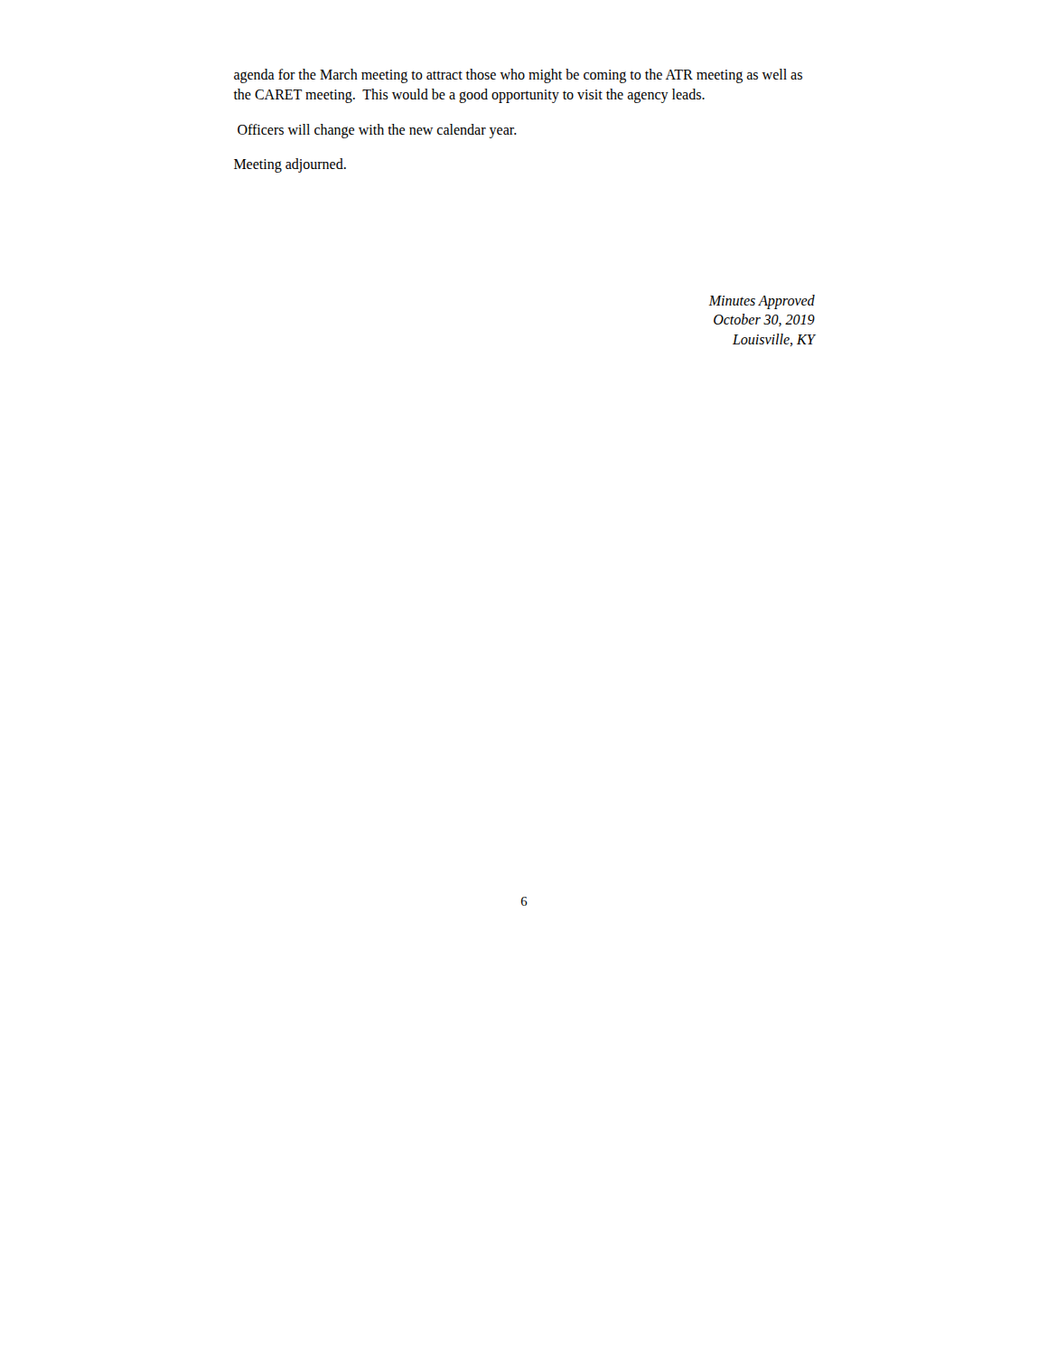agenda for the March meeting to attract those who might be coming to the ATR meeting as well as the CARET meeting. This would be a good opportunity to visit the agency leads.
Officers will change with the new calendar year.
Meeting adjourned.
Minutes Approved
October 30, 2019
Louisville, KY
6